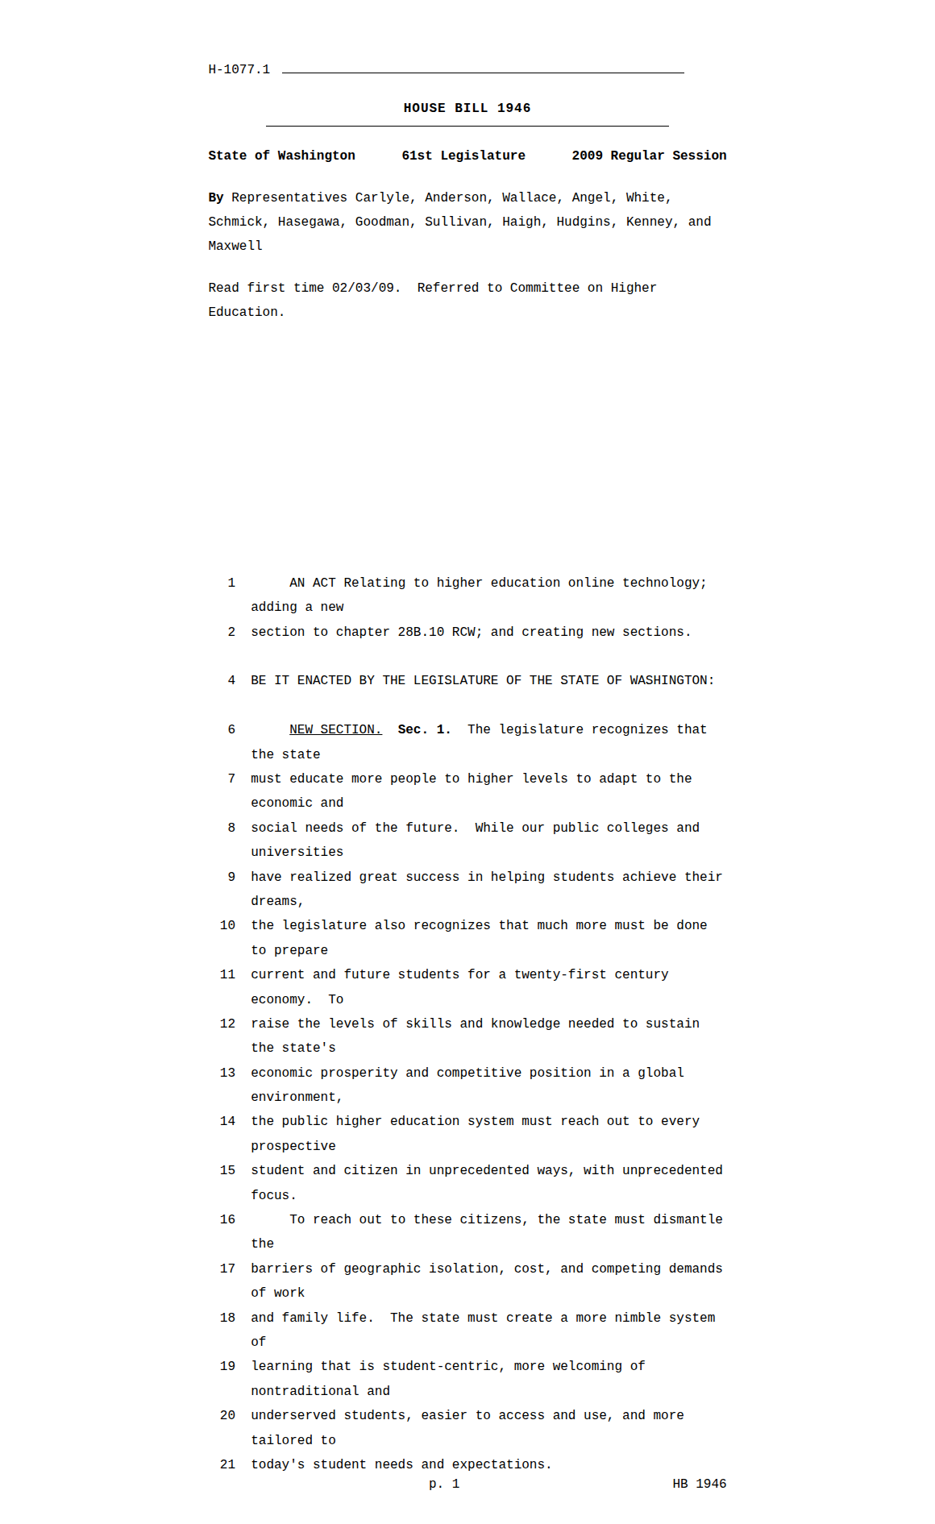H-1077.1
HOUSE BILL 1946
State of Washington 61st Legislature 2009 Regular Session
By Representatives Carlyle, Anderson, Wallace, Angel, White, Schmick, Hasegawa, Goodman, Sullivan, Haigh, Hudgins, Kenney, and Maxwell
Read first time 02/03/09. Referred to Committee on Higher Education.
AN ACT Relating to higher education online technology; adding a new
section to chapter 28B.10 RCW; and creating new sections.
BE IT ENACTED BY THE LEGISLATURE OF THE STATE OF WASHINGTON:
NEW SECTION. Sec. 1. The legislature recognizes that the state
must educate more people to higher levels to adapt to the economic and
social needs of the future. While our public colleges and universities
have realized great success in helping students achieve their dreams,
the legislature also recognizes that much more must be done to prepare
current and future students for a twenty-first century economy. To
raise the levels of skills and knowledge needed to sustain the state's
economic prosperity and competitive position in a global environment,
the public higher education system must reach out to every prospective
student and citizen in unprecedented ways, with unprecedented focus.
To reach out to these citizens, the state must dismantle the
barriers of geographic isolation, cost, and competing demands of work
and family life. The state must create a more nimble system of
learning that is student-centric, more welcoming of nontraditional and
underserved students, easier to access and use, and more tailored to
today's student needs and expectations.
p. 1 HB 1946